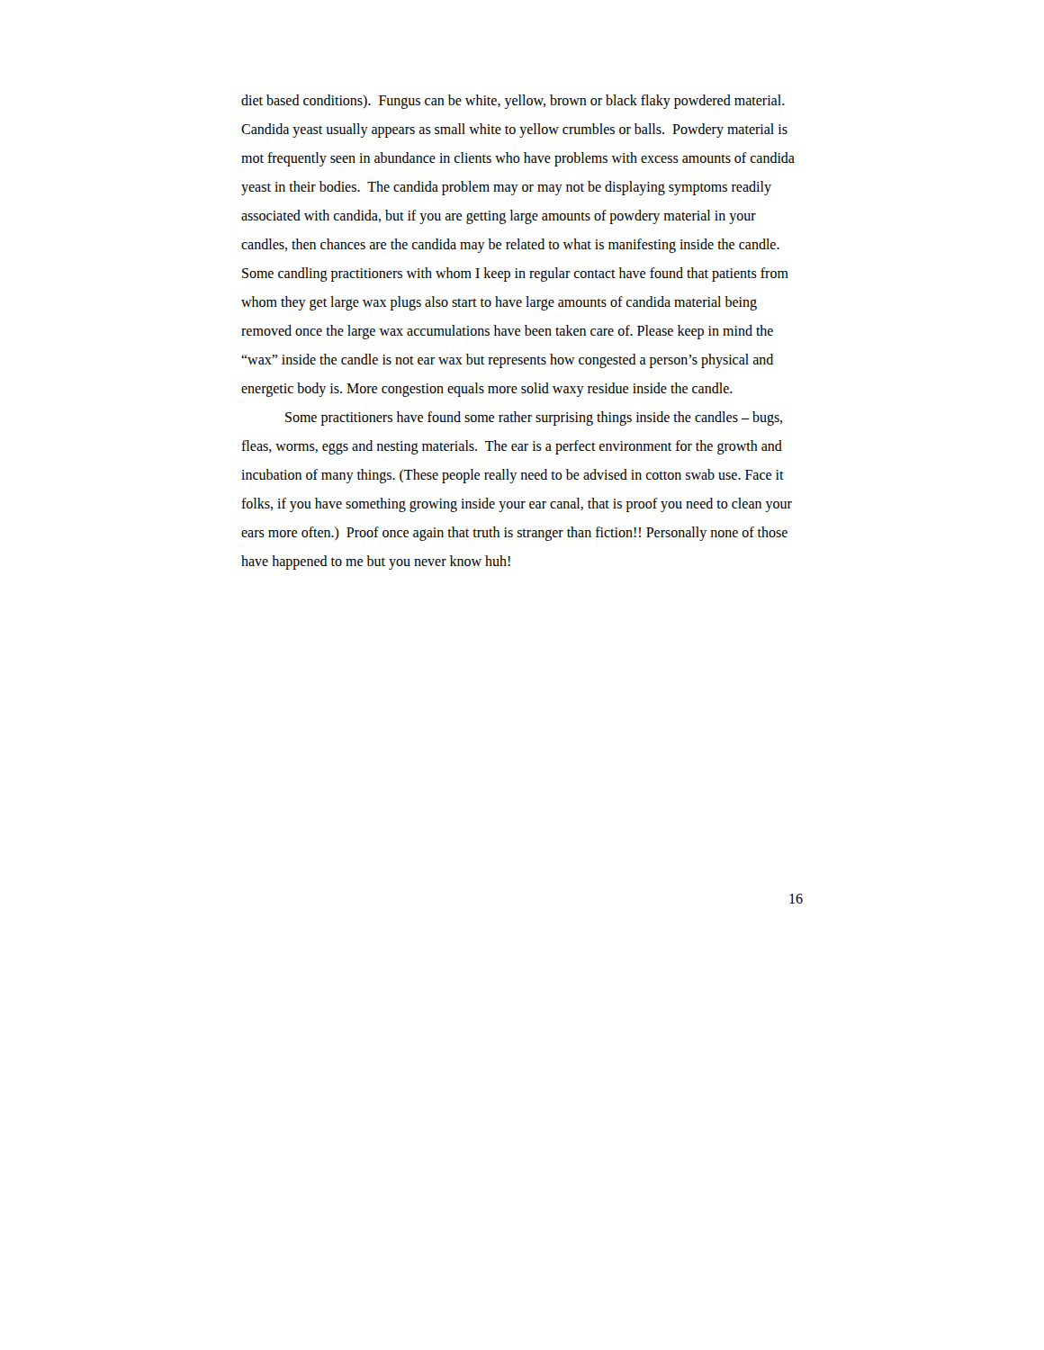diet based conditions). Fungus can be white, yellow, brown or black flaky powdered material. Candida yeast usually appears as small white to yellow crumbles or balls. Powdery material is mot frequently seen in abundance in clients who have problems with excess amounts of candida yeast in their bodies. The candida problem may or may not be displaying symptoms readily associated with candida, but if you are getting large amounts of powdery material in your candles, then chances are the candida may be related to what is manifesting inside the candle. Some candling practitioners with whom I keep in regular contact have found that patients from whom they get large wax plugs also start to have large amounts of candida material being removed once the large wax accumulations have been taken care of. Please keep in mind the “wax” inside the candle is not ear wax but represents how congested a person’s physical and energetic body is. More congestion equals more solid waxy residue inside the candle.
Some practitioners have found some rather surprising things inside the candles – bugs, fleas, worms, eggs and nesting materials. The ear is a perfect environment for the growth and incubation of many things. (These people really need to be advised in cotton swab use. Face it folks, if you have something growing inside your ear canal, that is proof you need to clean your ears more often.) Proof once again that truth is stranger than fiction!! Personally none of those have happened to me but you never know huh!
16